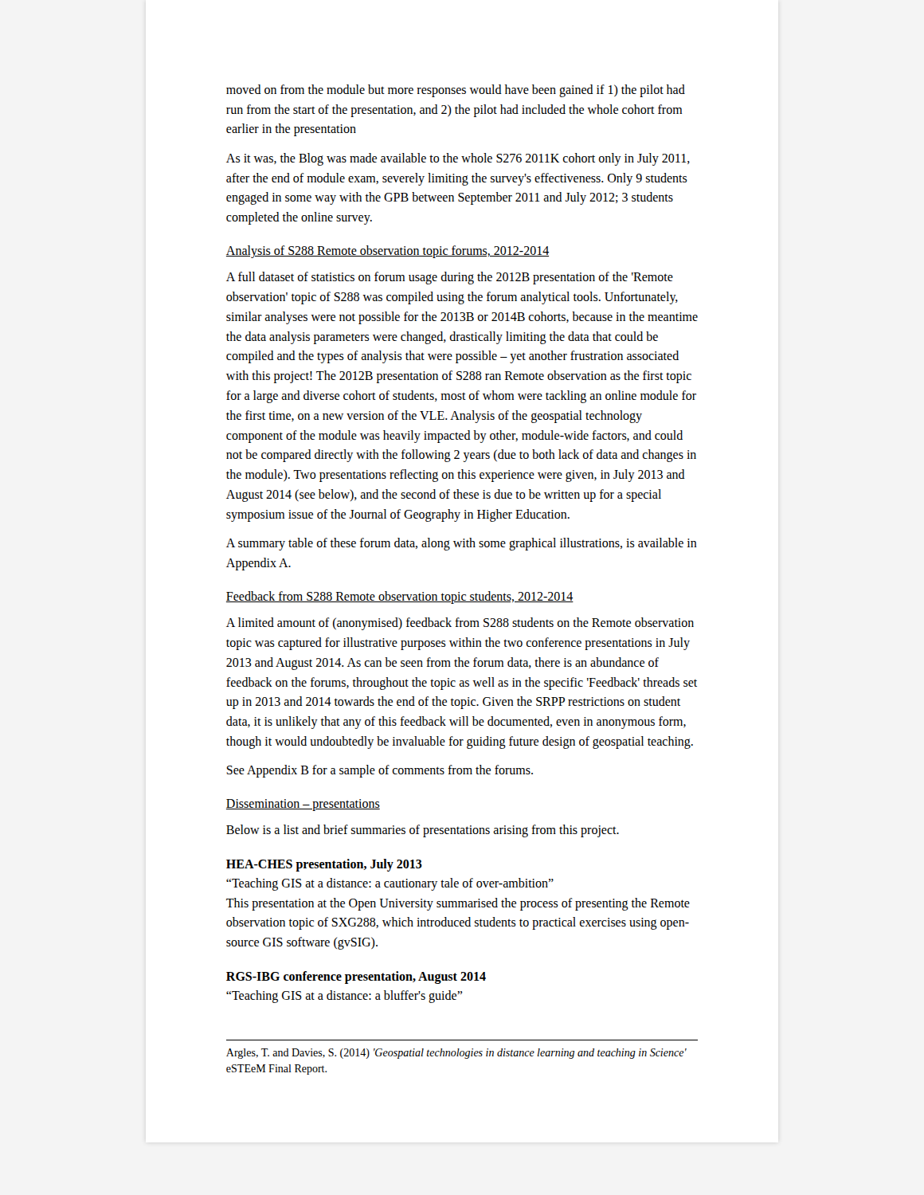moved on from the module but more responses would have been gained if 1) the pilot had run from the start of the presentation, and 2) the pilot had included the whole cohort from earlier in the presentation
As it was, the Blog was made available to the whole S276 2011K cohort only in July 2011, after the end of module exam, severely limiting the survey's effectiveness. Only 9 students engaged in some way with the GPB between September 2011 and July 2012; 3 students completed the online survey.
Analysis of S288 Remote observation topic forums, 2012-2014
A full dataset of statistics on forum usage during the 2012B presentation of the 'Remote observation' topic of S288 was compiled using the forum analytical tools. Unfortunately, similar analyses were not possible for the 2013B or 2014B cohorts, because in the meantime the data analysis parameters were changed, drastically limiting the data that could be compiled and the types of analysis that were possible – yet another frustration associated with this project! The 2012B presentation of S288 ran Remote observation as the first topic for a large and diverse cohort of students, most of whom were tackling an online module for the first time, on a new version of the VLE. Analysis of the geospatial technology component of the module was heavily impacted by other, module-wide factors, and could not be compared directly with the following 2 years (due to both lack of data and changes in the module). Two presentations reflecting on this experience were given, in July 2013 and August 2014 (see below), and the second of these is due to be written up for a special symposium issue of the Journal of Geography in Higher Education.
A summary table of these forum data, along with some graphical illustrations, is available in Appendix A.
Feedback from S288 Remote observation topic students, 2012-2014
A limited amount of (anonymised) feedback from S288 students on the Remote observation topic was captured for illustrative purposes within the two conference presentations in July 2013 and August 2014. As can be seen from the forum data, there is an abundance of feedback on the forums, throughout the topic as well as in the specific 'Feedback' threads set up in 2013 and 2014 towards the end of the topic. Given the SRPP restrictions on student data, it is unlikely that any of this feedback will be documented, even in anonymous form, though it would undoubtedly be invaluable for guiding future design of geospatial teaching.
See Appendix B for a sample of comments from the forums.
Dissemination – presentations
Below is a list and brief summaries of presentations arising from this project.
HEA-CHES presentation, July 2013
“Teaching GIS at a distance: a cautionary tale of over-ambition”
This presentation at the Open University summarised the process of presenting the Remote observation topic of SXG288, which introduced students to practical exercises using open-source GIS software (gvSIG).
RGS-IBG conference presentation, August 2014
“Teaching GIS at a distance: a bluffer's guide”
Argles, T. and Davies, S. (2014) 'Geospatial technologies in distance learning and teaching in Science' eSTEeM Final Report.